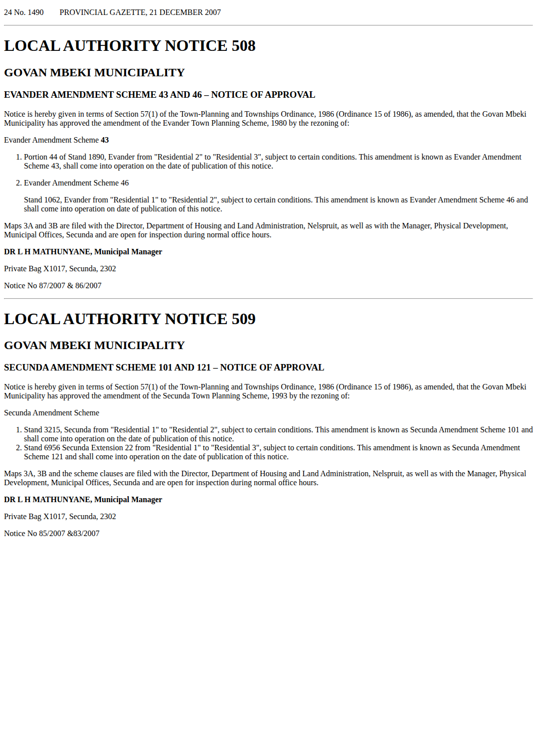24 No. 1490 PROVINCIAL GAZETTE, 21 DECEMBER 2007
LOCAL AUTHORITY NOTICE 508
GOVAN MBEKI MUNICIPALITY
EVANDER AMENDMENT SCHEME 43 AND 46 – NOTICE OF APPROVAL
Notice is hereby given in terms of Section 57(1) of the Town-Planning and Townships Ordinance, 1986 (Ordinance 15 of 1986), as amended, that the Govan Mbeki Municipality has approved the amendment of the Evander Town Planning Scheme, 1980 by the rezoning of:
Evander Amendment Scheme 43
Portion 44 of Stand 1890, Evander from "Residential 2" to "Residential 3", subject to certain conditions. This amendment is known as Evander Amendment Scheme 43, shall come into operation on the date of publication of this notice.
Evander Amendment Scheme 46
Stand 1062, Evander from "Residential 1" to "Residential 2", subject to certain conditions. This amendment is known as Evander Amendment Scheme 46 and shall come into operation on date of publication of this notice.
Maps 3A and 3B are filed with the Director, Department of Housing and Land Administration, Nelspruit, as well as with the Manager, Physical Development, Municipal Offices, Secunda and are open for inspection during normal office hours.
DR L H MATHUNYANE, Municipal Manager
Private Bag X1017, Secunda, 2302
Notice No 87/2007 & 86/2007
LOCAL AUTHORITY NOTICE 509
GOVAN MBEKI MUNICIPALITY
SECUNDA AMENDMENT SCHEME 101 AND 121 – NOTICE OF APPROVAL
Notice is hereby given in terms of Section 57(1) of the Town-Planning and Townships Ordinance, 1986 (Ordinance 15 of 1986), as amended, that the Govan Mbeki Municipality has approved the amendment of the Secunda Town Planning Scheme, 1993 by the rezoning of:
Secunda Amendment Scheme
Stand 3215, Secunda from "Residential 1" to "Residential 2", subject to certain conditions. This amendment is known as Secunda Amendment Scheme 101 and shall come into operation on the date of publication of this notice.
Stand 6956 Secunda Extension 22 from "Residential 1" to "Residential 3", subject to certain conditions. This amendment is known as Secunda Amendment Scheme 121 and shall come into operation on the date of publication of this notice.
Maps 3A, 3B and the scheme clauses are filed with the Director, Department of Housing and Land Administration, Nelspruit, as well as with the Manager, Physical Development, Municipal Offices, Secunda and are open for inspection during normal office hours.
DR L H MATHUNYANE, Municipal Manager
Private Bag X1017, Secunda, 2302
Notice No 85/2007 &83/2007